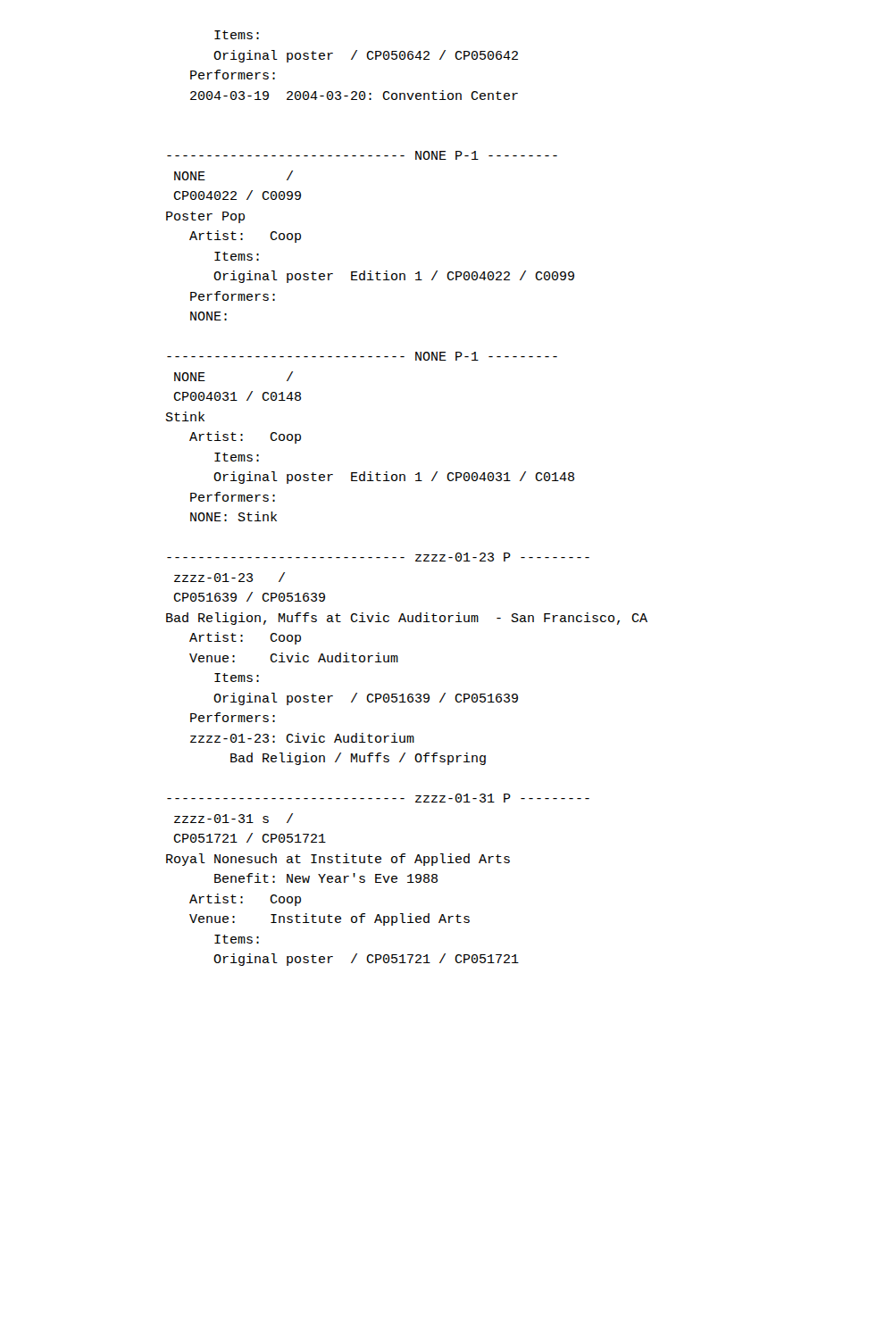Items:
      Original poster  / CP050642 / CP050642
   Performers:
   2004-03-19  2004-03-20: Convention Center


------------------------------ NONE P-1 ---------
 NONE          / 
 CP004022 / C0099
Poster Pop
   Artist:   Coop
      Items:
      Original poster  Edition 1 / CP004022 / C0099
   Performers:
   NONE:

------------------------------ NONE P-1 ---------
 NONE          / 
 CP004031 / C0148
Stink
   Artist:   Coop
      Items:
      Original poster  Edition 1 / CP004031 / C0148
   Performers:
   NONE: Stink

------------------------------ zzzz-01-23 P ---------
 zzzz-01-23   / 
 CP051639 / CP051639
Bad Religion, Muffs at Civic Auditorium  - San Francisco, CA
   Artist:   Coop
   Venue:    Civic Auditorium
      Items:
      Original poster  / CP051639 / CP051639
   Performers:
   zzzz-01-23: Civic Auditorium
        Bad Religion / Muffs / Offspring

------------------------------ zzzz-01-31 P ---------
 zzzz-01-31 s  / 
 CP051721 / CP051721
Royal Nonesuch at Institute of Applied Arts
      Benefit: New Year's Eve 1988
   Artist:   Coop
   Venue:    Institute of Applied Arts
      Items:
      Original poster  / CP051721 / CP051721